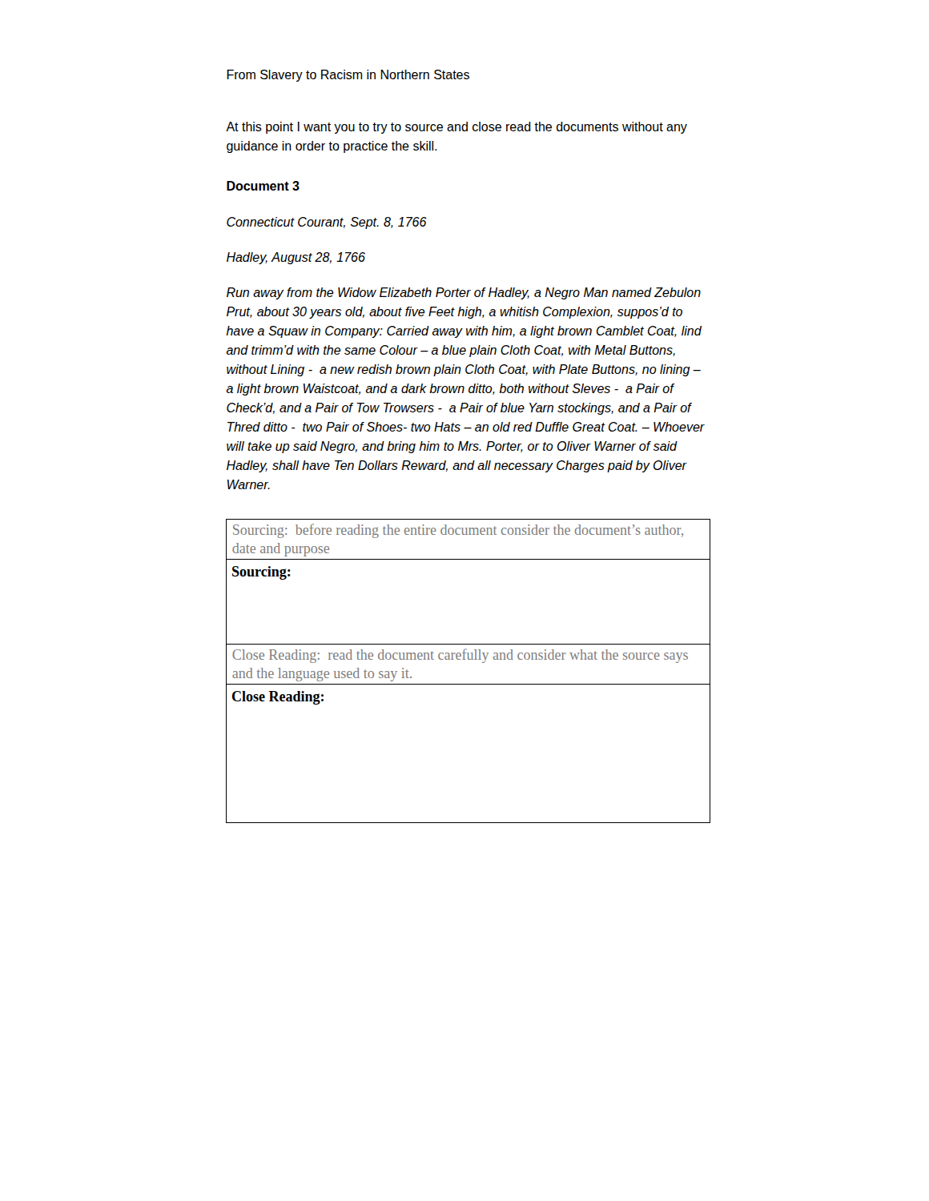From Slavery to Racism in Northern States
At this point I want you to try to source and close read the documents without any guidance in order to practice the skill.
Document 3
Connecticut Courant, Sept. 8, 1766
Hadley, August 28, 1766
Run away from the Widow Elizabeth Porter of Hadley, a Negro Man named Zebulon Prut, about 30 years old, about five Feet high, a whitish Complexion, suppos’d to have a Squaw in Company: Carried away with him, a light brown Camblet Coat, lind and trimm’d with the same Colour – a blue plain Cloth Coat, with Metal Buttons, without Lining - a new redish brown plain Cloth Coat, with Plate Buttons, no lining – a light brown Waistcoat, and a dark brown ditto, both without Sleves - a Pair of Check’d, and a Pair of Tow Trowsers - a Pair of blue Yarn stockings, and a Pair of Thred ditto - two Pair of Shoes- two Hats – an old red Duffle Great Coat. – Whoever will take up said Negro, and bring him to Mrs. Porter, or to Oliver Warner of said Hadley, shall have Ten Dollars Reward, and all necessary Charges paid by Oliver Warner.
| Sourcing: before reading the entire document consider the document’s author, date and purpose |
| Sourcing: |
| Close Reading: read the document carefully and consider what the source says and the language used to say it. |
| Close Reading: |